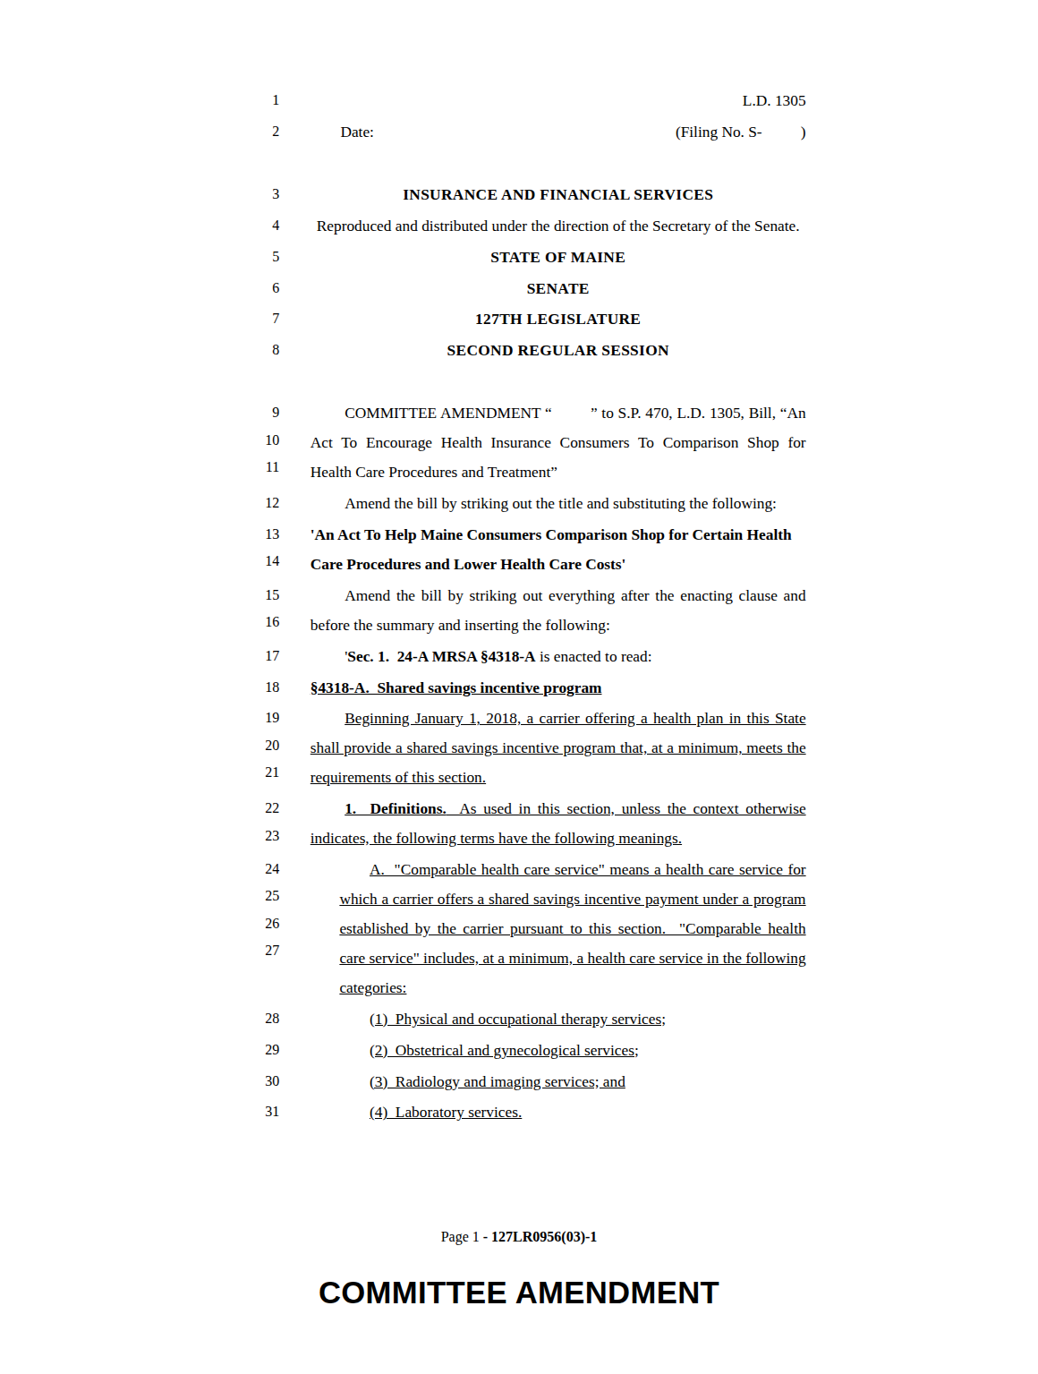| 1 | L.D. 1305 |
| 2 | Date: (Filing No. S- ) |
| 3 | INSURANCE AND FINANCIAL SERVICES |
| 4 | Reproduced and distributed under the direction of the Secretary of the Senate. |
| 5 | STATE OF MAINE |
| 6 | SENATE |
| 7 | 127TH LEGISLATURE |
| 8 | SECOND REGULAR SESSION |
| 9 10 11 | COMMITTEE AMENDMENT “ ” to S.P. 470, L.D. 1305, Bill, “An Act To Encourage Health Insurance Consumers To Comparison Shop for Health Care Procedures and Treatment” |
| 12 | Amend the bill by striking out the title and substituting the following: |
| 13 14 | 'An Act To Help Maine Consumers Comparison Shop for Certain Health Care Procedures and Lower Health Care Costs' |
| 15 16 | Amend the bill by striking out everything after the enacting clause and before the summary and inserting the following: |
| 17 | ' Sec. 1. 24-A MRSA §4318-A is enacted to read: |
| 18 | §4318-A. Shared savings incentive program |
| 19 20 21 | Beginning January 1, 2018, a carrier offering a health plan in this State shall provide a shared savings incentive program that, at a minimum, meets the requirements of this section. |
| 22 23 | 1. Definitions. As used in this section, unless the context otherwise indicates, the following terms have the following meanings. |
| 24 25 26 27 | A. "Comparable health care service" means a health care service for which a carrier offers a shared savings incentive payment under a program established by the carrier pursuant to this section. "Comparable health care service" includes, at a minimum, a health care service in the following categories: |
| 28 | (1) Physical and occupational therapy services; |
| 29 | (2) Obstetrical and gynecological services; |
| 30 | (3) Radiology and imaging services; and |
| 31 | (4) Laboratory services. |
Page 1 - 127LR0956(03)-1
COMMITTEE AMENDMENT